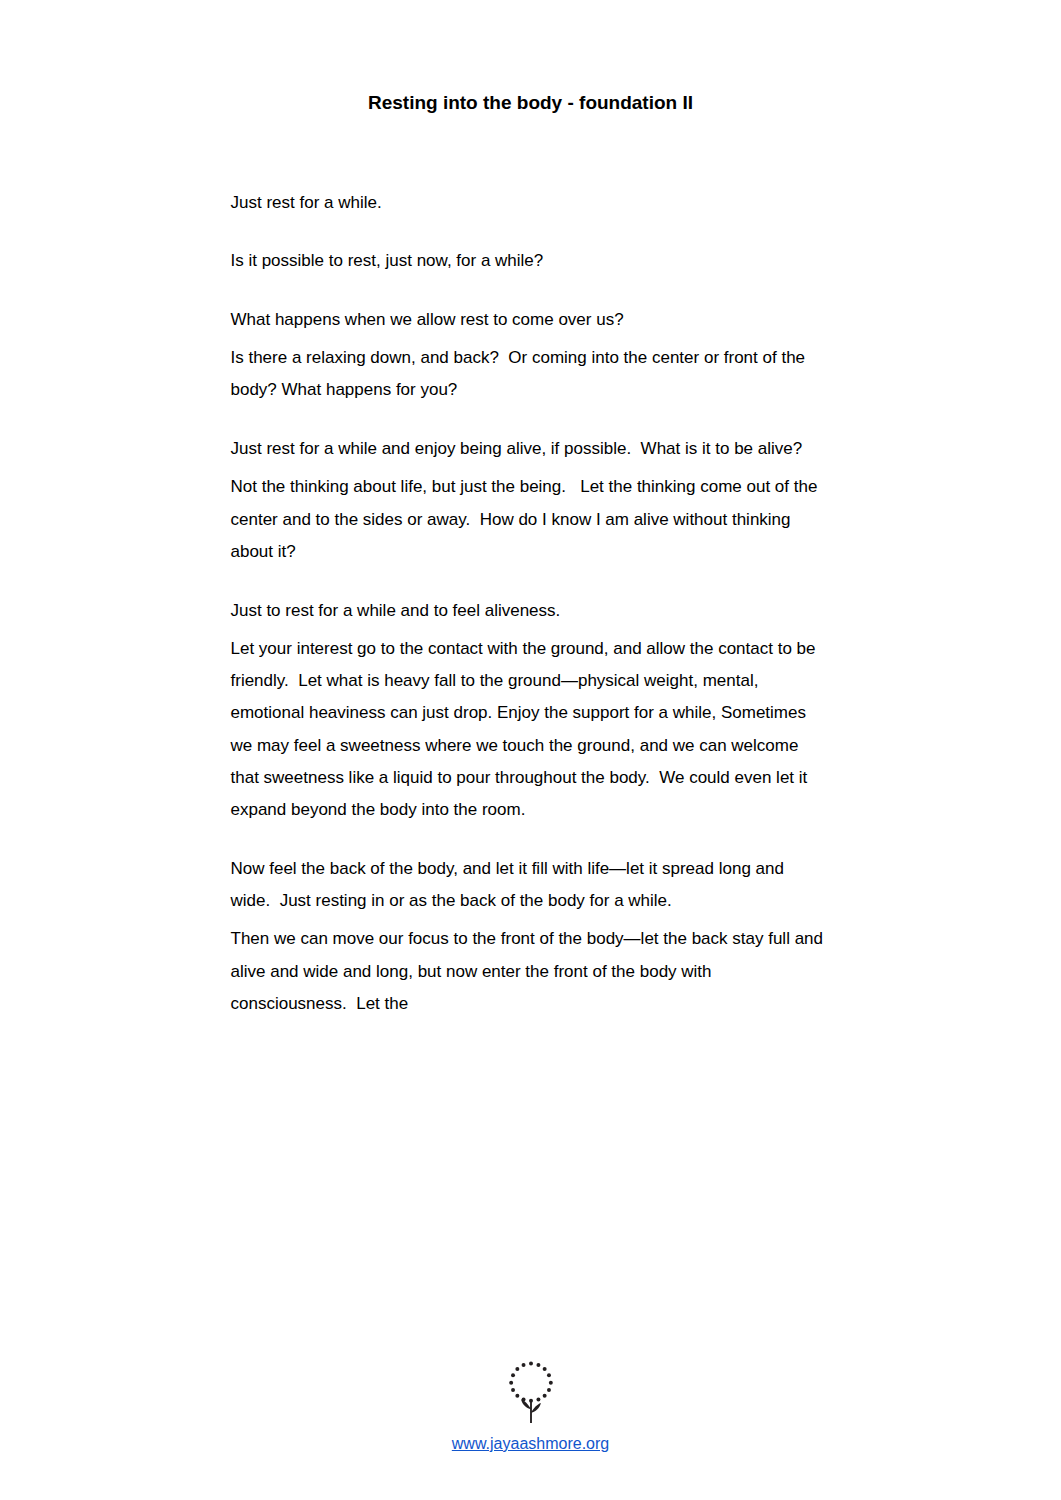Resting into the body - foundation II
Just rest for a while.
Is it possible to rest, just now, for a while?
What happens when we allow rest to come over us?
Is there a relaxing down, and back? Or coming into the center or front of the body? What happens for you?
Just rest for a while and enjoy being alive, if possible. What is it to be alive?
Not the thinking about life, but just the being. Let the thinking come out of the center and to the sides or away. How do I know I am alive without thinking about it?
Just to rest for a while and to feel aliveness.
Let your interest go to the contact with the ground, and allow the contact to be friendly. Let what is heavy fall to the ground—physical weight, mental, emotional heaviness can just drop. Enjoy the support for a while, Sometimes we may feel a sweetness where we touch the ground, and we can welcome that sweetness like a liquid to pour throughout the body. We could even let it expand beyond the body into the room.
Now feel the back of the body, and let it fill with life—let it spread long and wide. Just resting in or as the back of the body for a while.
Then we can move our focus to the front of the body—let the back stay full and alive and wide and long, but now enter the front of the body with consciousness. Let the
www.jayaashmore.org